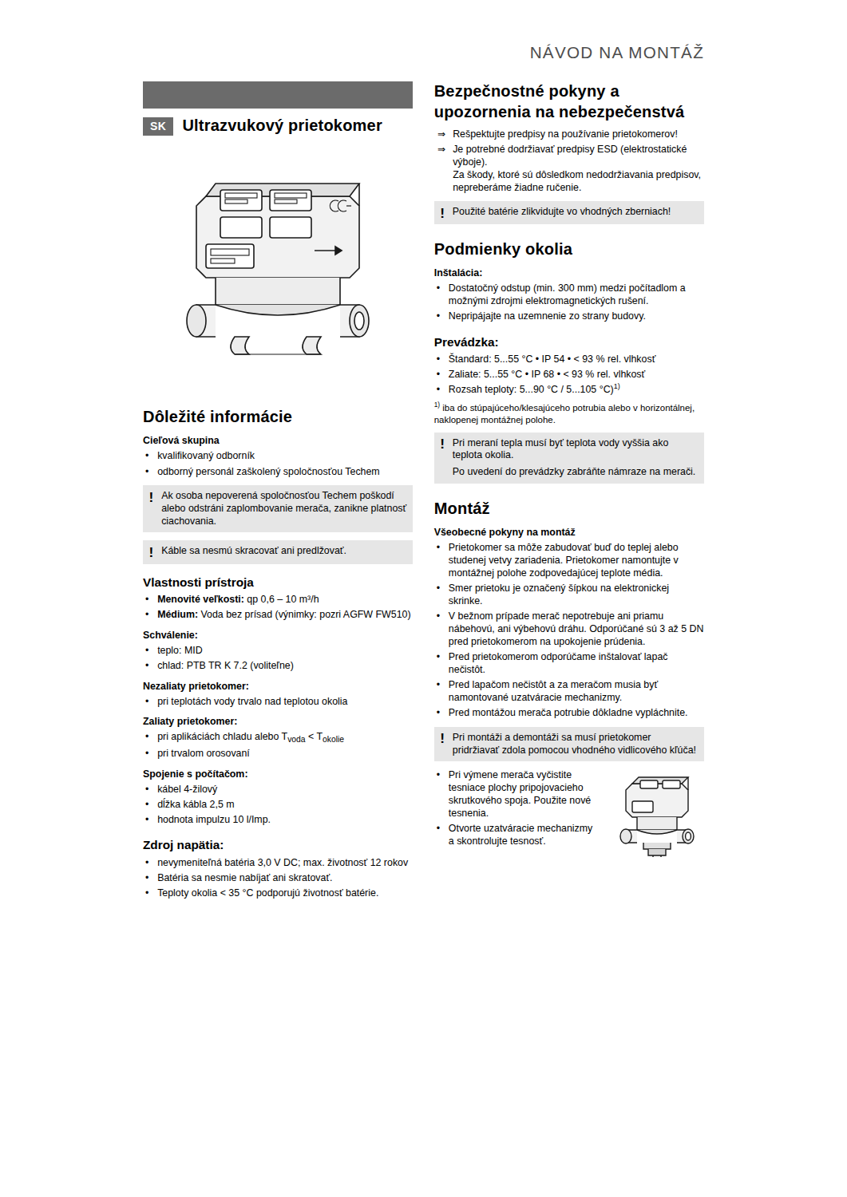NÁVOD NA MONTÁŽ
SK
Ultrazvukový prietokomer
Dôležité informácie
Cieľová skupina
kvalifikovaný odborník
odborný personál zaškolený spoločnosťou Techem
!
Ak osoba nepoverená spoločnosťou Techem poškodí alebo odstráni zaplombovanie merača, zanikne platnosť ciachovania.
!
Káble sa nesmú skracovať ani predlžovať.
Vlastnosti prístroja
Menovité veľkosti: qp 0,6 – 10 m³/h
Médium: Voda bez prísad (výnimky: pozri AGFW FW510)
Schválenie:
teplo: MID
chlad: PTB TR K 7.2 (voliteľne)
Nezaliaty prietokomer:
pri teplotách vody trvalo nad teplotou okolia
Zaliaty prietokomer:
pri aplikáciách chladu alebo Tvoda < Tokolie
pri trvalom orosovaní
Spojenie s počítačom:
kábel 4-žilový
dĺžka kábla 2,5 m
hodnota impulzu 10 l/Imp.
Zdroj napätia:
nevymeniteľná batéria 3,0 V DC; max. životnosť 12 rokov
Batéria sa nesmie nabíjať ani skratovať.
Teploty okolia < 35 °C podporujú životnosť batérie.
Bezpečnostné pokyny a upozornenia na nebezpečenstvá
Rešpektujte predpisy na používanie prietokomerov!
Je potrebné dodržiavať predpisy ESD (elektrostatické výboje).
Za škody, ktoré sú dôsledkom nedodržiavania predpisov, nepreberáme žiadne ručenie.
!
Použité batérie zlikvidujte vo vhodných zberniach!
Podmienky okolia
Inštalácia:
Dostatočný odstup (min. 300 mm) medzi počítadlom a možnými zdrojmi elektromagnetických rušení.
Nepripájajte na uzemnenie zo strany budovy.
Prevádzka:
Štandard: 5...55 °C • IP 54 • < 93 % rel. vlhkosť
Zaliate: 5...55 °C • IP 68 • < 93 % rel. vlhkosť
Rozsah teploty: 5...90 °C / 5...105 °C)1)
1) iba do stúpajúceho/klesajúceho potrubia alebo v horizontálnej, naklopenej montážnej polohe.
!
Pri meraní tepla musí byť teplota vody vyššia ako teplota okolia.
Po uvedení do prevádzky zabráňte námraze na merači.
Montáž
Všeobecné pokyny na montáž
Prietokomer sa môže zabudovať buď do teplej alebo studenej vetvy zariadenia. Prietokomer namontujte v montážnej polohe zodpovedajúcej teplote média.
Smer prietoku je označený šípkou na elektronickej skrinke.
V bežnom prípade merač nepotrebuje ani priamu nábehovú, ani výbehovú dráhu. Odporúčané sú 3 až 5 DN pred prietokomerom na upokojenie prúdenia.
Pred prietokomerom odporúčame inštalovať lapač nečistôt.
Pred lapačom nečistôt a za meračom musia byť namontované uzatváracie mechanizmy.
Pred montážou merača potrubie dôkladne vypláchnite.
!
Pri montáži a demontáži sa musí prietokomer pridržiavať zdola pomocou vhodného vidlicového kľúča!
Pri výmene merača vyčistite tesniace plochy pripojovacieho skrutkového spoja. Použite nové tesnenia.
Otvorte uzatváracie mechanizmy a skontrolujte tesnosť.